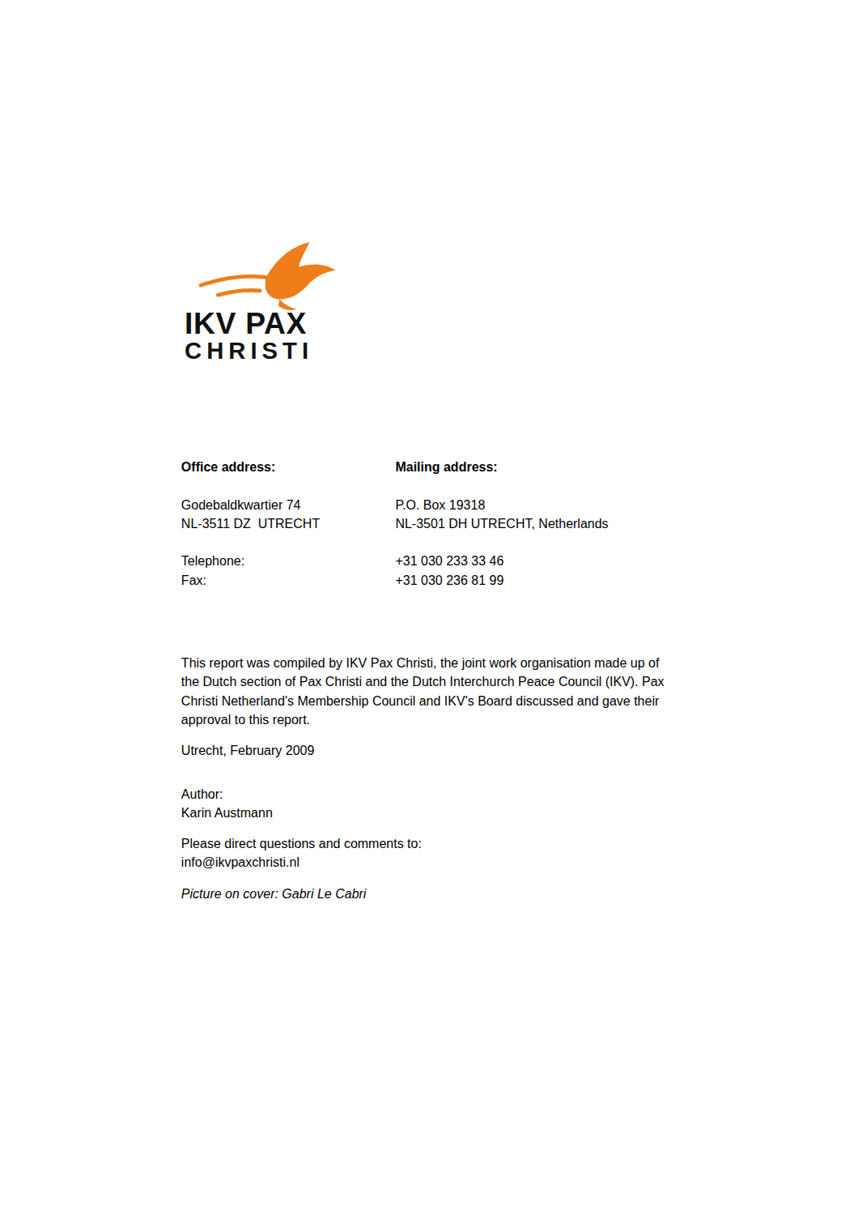IKV PAX CHRISTI
| Office address: | Mailing address: |
| Godebaldkwartier 74 | P.O. Box 19318 |
| NL-3511 DZ UTRECHT | NL-3501 DH UTRECHT, Netherlands |
| Telephone: | +31 030 233 33 46 |
| Fax: | +31 030 236 81 99 |
This report was compiled by IKV Pax Christi, the joint work organisation made up of the Dutch section of Pax Christi and the Dutch Interchurch Peace Council (IKV). Pax Christi Netherland's Membership Council and IKV's Board discussed and gave their approval to this report.
Utrecht, February 2009
Author:
Karin Austmann
Please direct questions and comments to:
info@ikvpaxchristi.nl
Picture on cover: Gabri Le Cabri